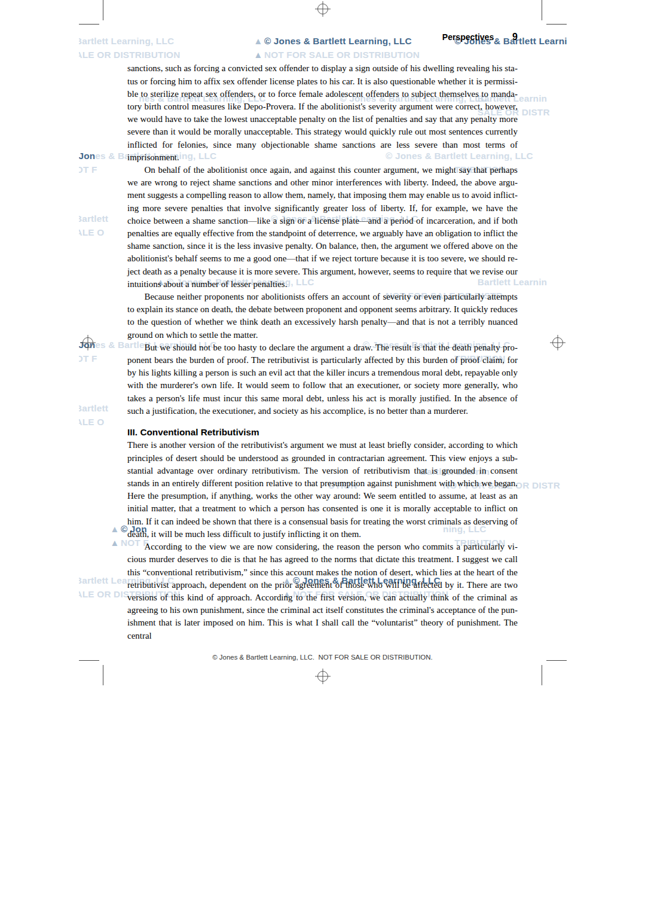nes & Bartlett Learning, LLC
FOR SALE OR DISTRIBUTION
▲© Jones & Bartlett Learning, LLC
▲NOT FOR SALE OR DISTRIBUTION
© Jones & Bartlett Learning, LLC
nes & Bartlett Learning, LLC
© Jones & Bartlett Learning, LLC
Bartlett Learnin
SALE OR DISTR
▲© Jones & Bartlett Learning, LLC
© Jones & Bartlett Learning, LLC
▲NOT F
TRIBUTION
nes & Bartlett
© Jones & Bartlett Learning, LLC
FOR SALE O
▲© Jones & Bartlett Learning, LLC
Bartlett Learnin
NOT FOR SALE OR DISTR
▲© Jones & Bartlett Learning, LLC
© Jones & Bartlett Learning, LLC
▲NOT F
TRIBUTION
nes & Bartlett
FOR SALE O
Bartlett Learnin
UTION
NOT FOR SALE OR DISTR
▲© Jon
ning, LLC
▲NOT F
TRIBUTION
nes & Bartlett Learning, LLC
FOR SALE OR DISTRIBUTION
▲© Jones & Bartlett Learning, LLC
▲NOT FOR SALE OR DISTRIBUTION
Perspectives 9
sanctions, such as forcing a convicted sex offender to display a sign outside of his dwelling revealing his status or forcing him to affix sex offender license plates to his car. It is also questionable whether it is permissible to sterilize repeat sex offenders, or to force female adolescent offenders to subject themselves to mandatory birth control measures like Depo-Provera. If the abolitionist's severity argument were correct, however, we would have to take the lowest unacceptable penalty on the list of penalties and say that any penalty more severe than it would be morally unacceptable. This strategy would quickly rule out most sentences currently inflicted for felonies, since many objectionable shame sanctions are less severe than most terms of imprisonment.
On behalf of the abolitionist once again, and against this counter argument, we might say that perhaps we are wrong to reject shame sanctions and other minor interferences with liberty. Indeed, the above argument suggests a compelling reason to allow them, namely, that imposing them may enable us to avoid inflicting more severe penalties that involve significantly greater loss of liberty. If, for example, we have the choice between a shame sanction—like a sign or a license plate—and a period of incarceration, and if both penalties are equally effective from the standpoint of deterrence, we arguably have an obligation to inflict the shame sanction, since it is the less invasive penalty. On balance, then, the argument we offered above on the abolitionist's behalf seems to me a good one—that if we reject torture because it is too severe, we should reject death as a penalty because it is more severe. This argument, however, seems to require that we revise our intuitions about a number of lesser penalties.
Because neither proponents nor abolitionists offers an account of severity or even particularly attempts to explain its stance on death, the debate between proponent and opponent seems arbitrary. It quickly reduces to the question of whether we think death an excessively harsh penalty—and that is not a terribly nuanced ground on which to settle the matter.
But we should not be too hasty to declare the argument a draw. The result is that the death penalty proponent bears the burden of proof. The retributivist is particularly affected by this burden of proof claim, for by his lights killing a person is such an evil act that the killer incurs a tremendous moral debt, repayable only with the murderer's own life. It would seem to follow that an executioner, or society more generally, who takes a person's life must incur this same moral debt, unless his act is morally justified. In the absence of such a justification, the executioner, and society as his accomplice, is no better than a murderer.
III. Conventional Retributivism
There is another version of the retributivist's argument we must at least briefly consider, according to which principles of desert should be understood as grounded in contractarian agreement. This view enjoys a substantial advantage over ordinary retributivism. The version of retributivism that is grounded in consent stands in an entirely different position relative to that presumption against punishment with which we began. Here the presumption, if anything, works the other way around: We seem entitled to assume, at least as an initial matter, that a treatment to which a person has consented is one it is morally acceptable to inflict on him. If it can indeed be shown that there is a consensual basis for treating the worst criminals as deserving of death, it will be much less difficult to justify inflicting it on them.
According to the view we are now considering, the reason the person who commits a particularly vicious murder deserves to die is that he has agreed to the norms that dictate this treatment. I suggest we call this “conventional retributivism,” since this account makes the notion of desert, which lies at the heart of the retributivist approach, dependent on the prior agreement of those who will be affected by it. There are two versions of this kind of approach. According to the first version, we can actually think of the criminal as agreeing to his own punishment, since the criminal act itself constitutes the criminal's acceptance of the punishment that is later imposed on him. This is what I shall call the “voluntarist” theory of punishment. The central
© Jones & Bartlett Learning, LLC. NOT FOR SALE OR DISTRIBUTION.